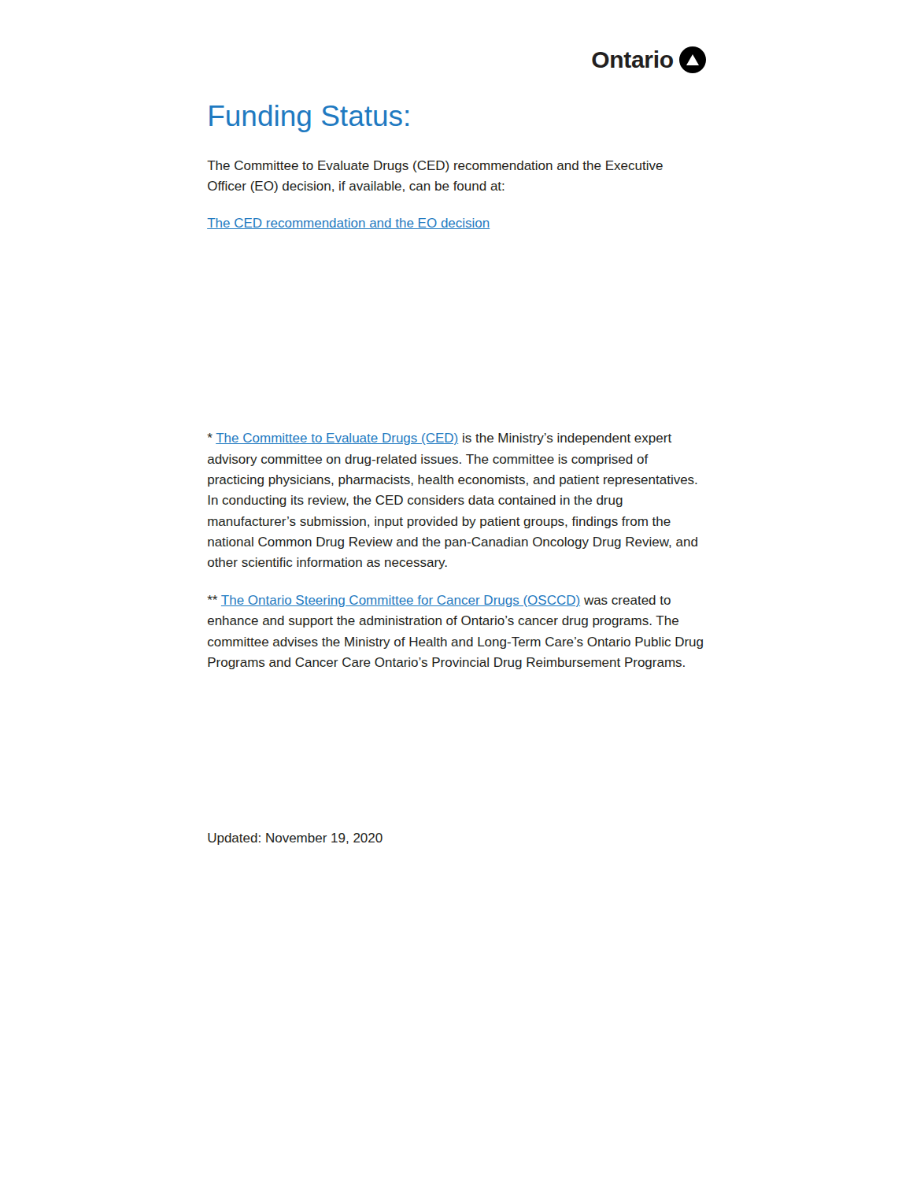Ontario
Funding Status:
The Committee to Evaluate Drugs (CED) recommendation and the Executive Officer (EO) decision, if available, can be found at:
The CED recommendation and the EO decision
* The Committee to Evaluate Drugs (CED) is the Ministry’s independent expert advisory committee on drug-related issues. The committee is comprised of practicing physicians, pharmacists, health economists, and patient representatives. In conducting its review, the CED considers data contained in the drug manufacturer’s submission, input provided by patient groups, findings from the national Common Drug Review and the pan-Canadian Oncology Drug Review, and other scientific information as necessary.
** The Ontario Steering Committee for Cancer Drugs (OSCCD) was created to enhance and support the administration of Ontario’s cancer drug programs. The committee advises the Ministry of Health and Long-Term Care’s Ontario Public Drug Programs and Cancer Care Ontario’s Provincial Drug Reimbursement Programs.
Updated: November 19, 2020